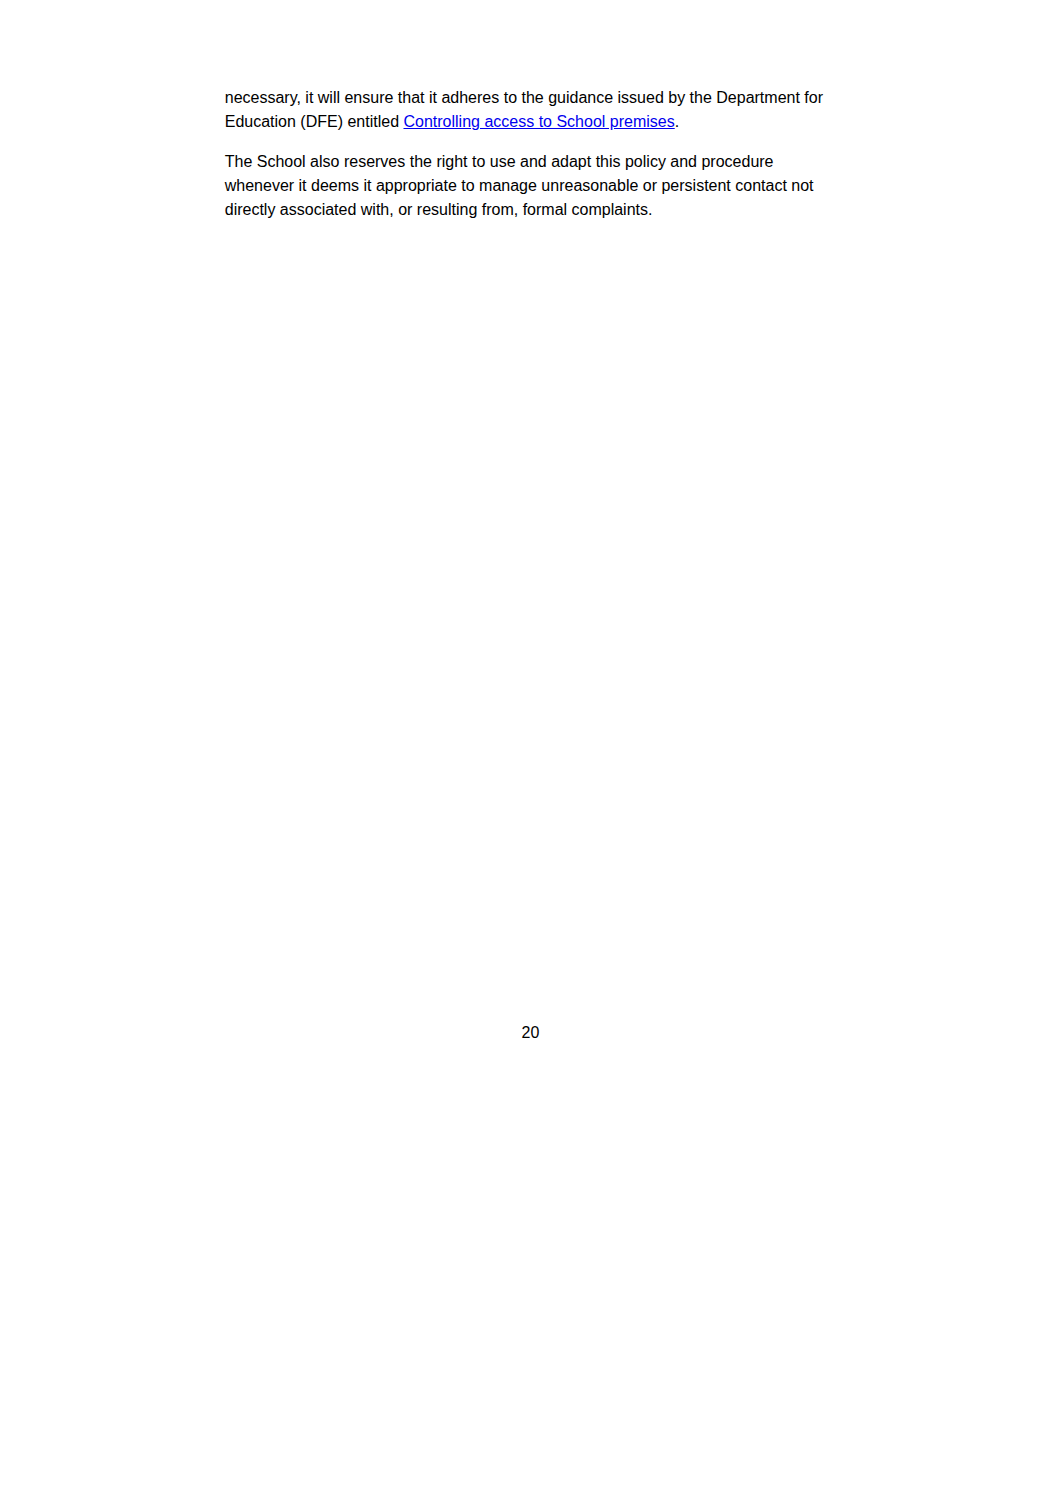necessary, it will ensure that it adheres to the guidance issued by the Department for Education (DFE) entitled Controlling access to School premises.
The School also reserves the right to use and adapt this policy and procedure whenever it deems it appropriate to manage unreasonable or persistent contact not directly associated with, or resulting from, formal complaints.
20